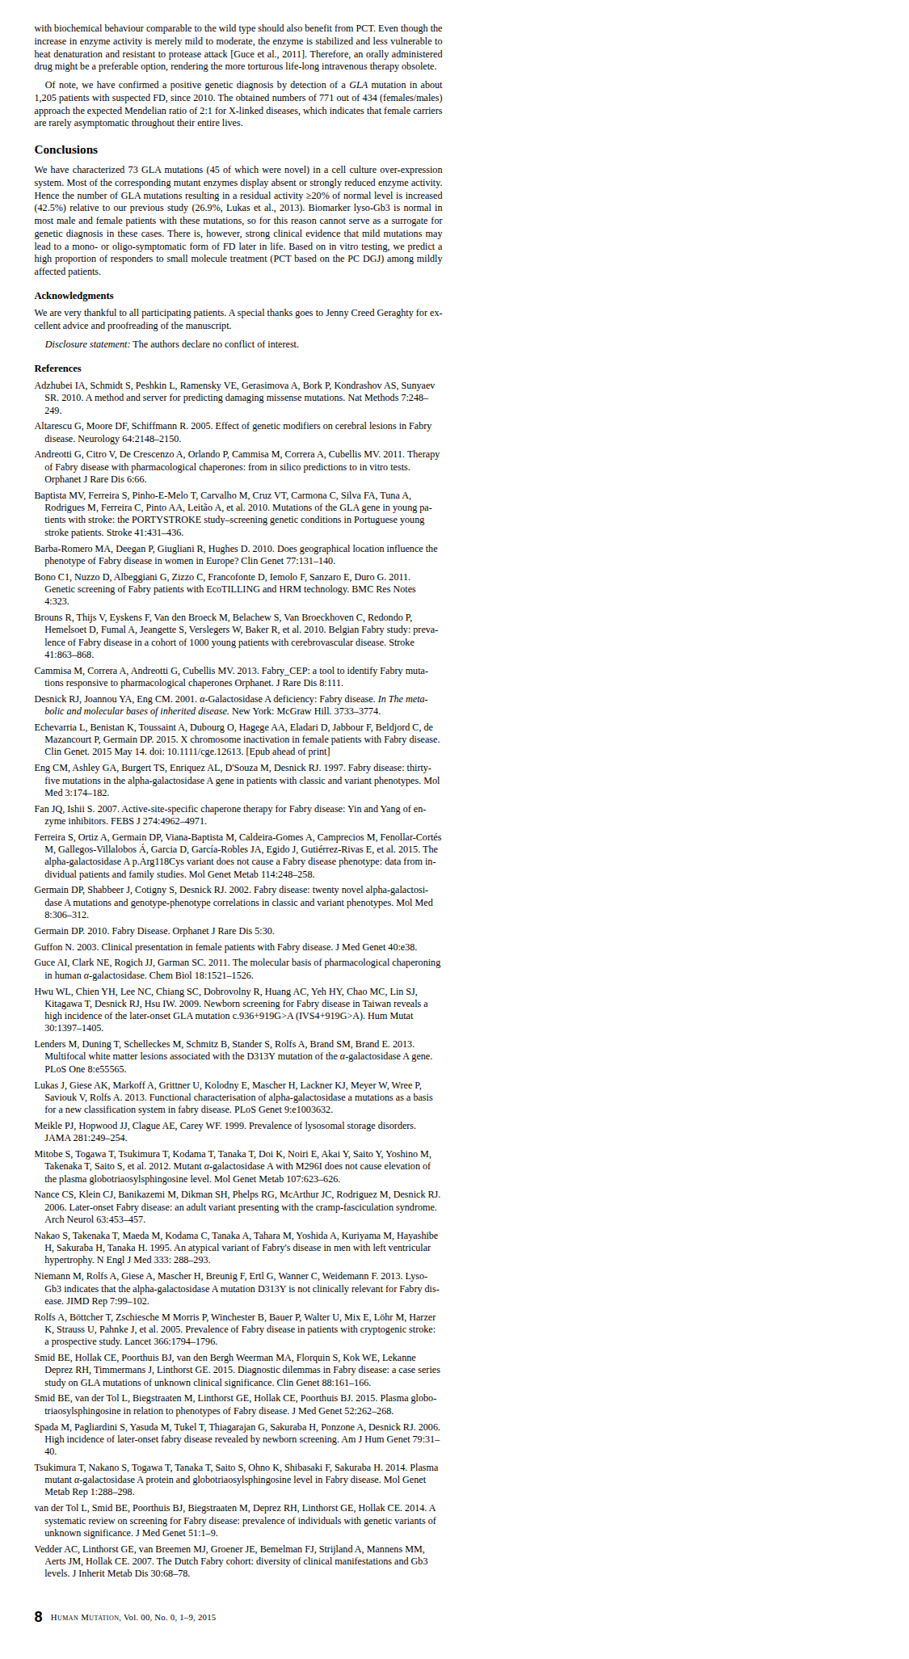with biochemical behaviour comparable to the wild type should also benefit from PCT. Even though the increase in enzyme activity is merely mild to moderate, the enzyme is stabilized and less vulnerable to heat denaturation and resistant to protease attack [Guce et al., 2011]. Therefore, an orally administered drug might be a preferable option, rendering the more torturous life-long intravenous therapy obsolete.
Of note, we have confirmed a positive genetic diagnosis by detection of a GLA mutation in about 1,205 patients with suspected FD, since 2010. The obtained numbers of 771 out of 434 (females/males) approach the expected Mendelian ratio of 2:1 for X-linked diseases, which indicates that female carriers are rarely asymptomatic throughout their entire lives.
Conclusions
We have characterized 73 GLA mutations (45 of which were novel) in a cell culture over-expression system. Most of the corresponding mutant enzymes display absent or strongly reduced enzyme activity. Hence the number of GLA mutations resulting in a residual activity ≥20% of normal level is increased (42.5%) relative to our previous study (26.9%, Lukas et al., 2013). Biomarker lyso-Gb3 is normal in most male and female patients with these mutations, so for this reason cannot serve as a surrogate for genetic diagnosis in these cases. There is, however, strong clinical evidence that mild mutations may lead to a mono- or oligo-symptomatic form of FD later in life. Based on in vitro testing, we predict a high proportion of responders to small molecule treatment (PCT based on the PC DGJ) among mildly affected patients.
Acknowledgments
We are very thankful to all participating patients. A special thanks goes to Jenny Creed Geraghty for excellent advice and proofreading of the manuscript.
Disclosure statement: The authors declare no conflict of interest.
References
Adzhubei IA, Schmidt S, Peshkin L, Ramensky VE, Gerasimova A, Bork P, Kondrashov AS, Sunyaev SR. 2010. A method and server for predicting damaging missense mutations. Nat Methods 7:248–249.
Altarescu G, Moore DF, Schiffmann R. 2005. Effect of genetic modifiers on cerebral lesions in Fabry disease. Neurology 64:2148–2150.
Andreotti G, Citro V, De Crescenzo A, Orlando P, Cammisa M, Correra A, Cubellis MV. 2011. Therapy of Fabry disease with pharmacological chaperones: from in silico predictions to in vitro tests. Orphanet J Rare Dis 6:66.
Baptista MV, Ferreira S, Pinho-E-Melo T, Carvalho M, Cruz VT, Carmona C, Silva FA, Tuna A, Rodrigues M, Ferreira C, Pinto AA, Leitão A, et al. 2010. Mutations of the GLA gene in young patients with stroke: the PORTYSTROKE study–screening genetic conditions in Portuguese young stroke patients. Stroke 41:431–436.
Barba-Romero MA, Deegan P, Giugliani R, Hughes D. 2010. Does geographical location influence the phenotype of Fabry disease in women in Europe? Clin Genet 77:131–140.
Bono C1, Nuzzo D, Albeggiani G, Zizzo C, Francofonte D, Iemolo F, Sanzaro E, Duro G. 2011. Genetic screening of Fabry patients with EcoTILLING and HRM technology. BMC Res Notes 4:323.
Brouns R, Thijs V, Eyskens F, Van den Broeck M, Belachew S, Van Broeckhoven C, Redondo P, Hemelsoet D, Fumal A, Jeangette S, Verslegers W, Baker R, et al. 2010. Belgian Fabry study: prevalence of Fabry disease in a cohort of 1000 young patients with cerebrovascular disease. Stroke 41:863–868.
Cammisa M, Correra A, Andreotti G, Cubellis MV. 2013. Fabry_CEP: a tool to identify Fabry mutations responsive to pharmacological chaperones Orphanet. J Rare Dis 8:111.
Desnick RJ, Joannou YA, Eng CM. 2001. α-Galactosidase A deficiency: Fabry disease. In The metabolic and molecular bases of inherited disease. New York: McGraw Hill. 3733–3774.
Echevarria L, Benistan K, Toussaint A, Dubourg O, Hagege AA, Eladari D, Jabbour F, Beldjord C, de Mazancourt P, Germain DP. 2015. X chromosome inactivation in female patients with Fabry disease. Clin Genet. 2015 May 14. doi: 10.1111/cge.12613. [Epub ahead of print]
Eng CM, Ashley GA, Burgert TS, Enriquez AL, D'Souza M, Desnick RJ. 1997. Fabry disease: thirty-five mutations in the alpha-galactosidase A gene in patients with classic and variant phenotypes. Mol Med 3:174–182.
Fan JQ, Ishii S. 2007. Active-site-specific chaperone therapy for Fabry disease: Yin and Yang of enzyme inhibitors. FEBS J 274:4962–4971.
Ferreira S, Ortiz A, Germain DP, Viana-Baptista M, Caldeira-Gomes A, Camprecios M, Fenollar-Cortés M, Gallegos-Villalobos Á, Garcia D, García-Robles JA, Egido J, Gutiérrez-Rivas E, et al. 2015. The alpha-galactosidase A p.Arg118Cys variant does not cause a Fabry disease phenotype: data from individual patients and family studies. Mol Genet Metab 114:248–258.
Germain DP, Shabbeer J, Cotigny S, Desnick RJ. 2002. Fabry disease: twenty novel alpha-galactosidase A mutations and genotype-phenotype correlations in classic and variant phenotypes. Mol Med 8:306–312.
Germain DP. 2010. Fabry Disease. Orphanet J Rare Dis 5:30.
Guffon N. 2003. Clinical presentation in female patients with Fabry disease. J Med Genet 40:e38.
Guce AI, Clark NE, Rogich JJ, Garman SC. 2011. The molecular basis of pharmacological chaperoning in human α-galactosidase. Chem Biol 18:1521–1526.
Hwu WL, Chien YH, Lee NC, Chiang SC, Dobrovolny R, Huang AC, Yeh HY, Chao MC, Lin SJ, Kitagawa T, Desnick RJ, Hsu IW. 2009. Newborn screening for Fabry disease in Taiwan reveals a high incidence of the later-onset GLA mutation c.936+919G>A (IVS4+919G>A). Hum Mutat 30:1397–1405.
Lenders M, Duning T, Schelleckes M, Schmitz B, Stander S, Rolfs A, Brand SM, Brand E. 2013. Multifocal white matter lesions associated with the D313Y mutation of the α-galactosidase A gene. PLoS One 8:e55565.
Lukas J, Giese AK, Markoff A, Grittner U, Kolodny E, Mascher H, Lackner KJ, Meyer W, Wree P, Saviouk V, Rolfs A. 2013. Functional characterisation of alpha-galactosidase a mutations as a basis for a new classification system in fabry disease. PLoS Genet 9:e1003632.
Meikle PJ, Hopwood JJ, Clague AE, Carey WF. 1999. Prevalence of lysosomal storage disorders. JAMA 281:249–254.
Mitobe S, Togawa T, Tsukimura T, Kodama T, Tanaka T, Doi K, Noiri E, Akai Y, Saito Y, Yoshino M, Takenaka T, Saito S, et al. 2012. Mutant α-galactosidase A with M296I does not cause elevation of the plasma globotriaosylsphingosine level. Mol Genet Metab 107:623–626.
Nance CS, Klein CJ, Banikazemi M, Dikman SH, Phelps RG, McArthur JC, Rodriguez M, Desnick RJ. 2006. Later-onset Fabry disease: an adult variant presenting with the cramp-fasciculation syndrome. Arch Neurol 63:453–457.
Nakao S, Takenaka T, Maeda M, Kodama C, Tanaka A, Tahara M, Yoshida A, Kuriyama M, Hayashibe H, Sakuraba H, Tanaka H. 1995. An atypical variant of Fabry's disease in men with left ventricular hypertrophy. N Engl J Med 333: 288–293.
Niemann M, Rolfs A, Giese A, Mascher H, Breunig F, Ertl G, Wanner C, Weidemann F. 2013. Lyso-Gb3 indicates that the alpha-galactosidase A mutation D313Y is not clinically relevant for Fabry disease. JIMD Rep 7:99–102.
Rolfs A, Böttcher T, Zschiesche M Morris P, Winchester B, Bauer P, Walter U, Mix E, Löhr M, Harzer K, Strauss U, Pahnke J, et al. 2005. Prevalence of Fabry disease in patients with cryptogenic stroke: a prospective study. Lancet 366:1794–1796.
Smid BE, Hollak CE, Poorthuis BJ, van den Bergh Weerman MA, Florquin S, Kok WE, Lekanne Deprez RH, Timmermans J, Linthorst GE. 2015. Diagnostic dilemmas in Fabry disease: a case series study on GLA mutations of unknown clinical significance. Clin Genet 88:161–166.
Smid BE, van der Tol L, Biegstraaten M, Linthorst GE, Hollak CE, Poorthuis BJ. 2015. Plasma globotriaosylsphingosine in relation to phenotypes of Fabry disease. J Med Genet 52:262–268.
Spada M, Pagliardini S, Yasuda M, Tukel T, Thiagarajan G, Sakuraba H, Ponzone A, Desnick RJ. 2006. High incidence of later-onset fabry disease revealed by newborn screening. Am J Hum Genet 79:31–40.
Tsukimura T, Nakano S, Togawa T, Tanaka T, Saito S, Ohno K, Shibasaki F, Sakuraba H. 2014. Plasma mutant α-galactosidase A protein and globotriaosylsphingosine level in Fabry disease. Mol Genet Metab Rep 1:288–298.
van der Tol L, Smid BE, Poorthuis BJ, Biegstraaten M, Deprez RH, Linthorst GE, Hollak CE. 2014. A systematic review on screening for Fabry disease: prevalence of individuals with genetic variants of unknown significance. J Med Genet 51:1–9.
Vedder AC, Linthorst GE, van Breemen MJ, Groener JE, Bemelman FJ, Strijland A, Mannens MM, Aerts JM, Hollak CE. 2007. The Dutch Fabry cohort: diversity of clinical manifestations and Gb3 levels. J Inherit Metab Dis 30:68–78.
8 Human Mutation, Vol. 00, No. 0, 1–9, 2015